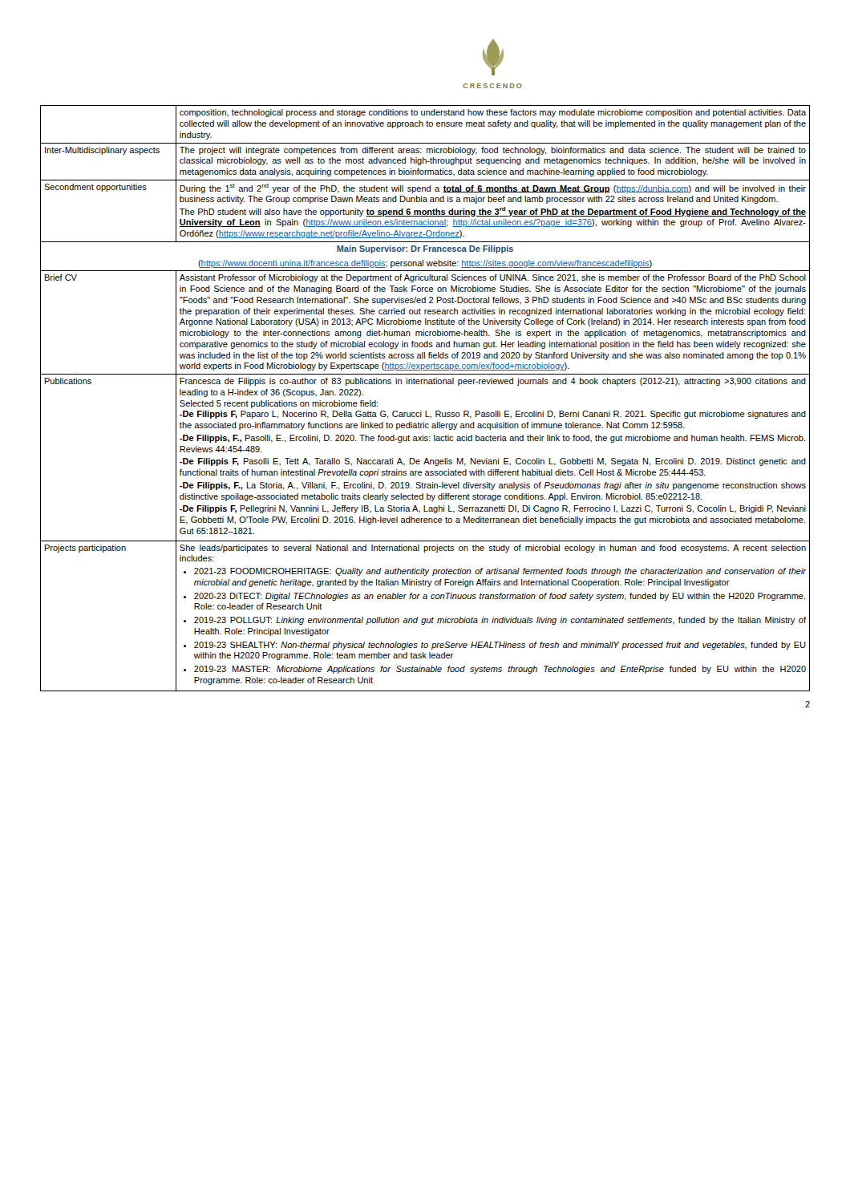CRESCENDO
| | composition, technological process and storage conditions to understand how these factors may modulate microbiome composition and potential activities. Data collected will allow the development of an innovative approach to ensure meat safety and quality, that will be implemented in the quality management plan of the industry. |
| Inter-Multidisciplinary aspects | The project will integrate competences from different areas: microbiology, food technology, bioinformatics and data science. The student will be trained to classical microbiology, as well as to the most advanced high-throughput sequencing and metagenomics techniques. In addition, he/she will be involved in metagenomics data analysis, acquiring competences in bioinformatics, data science and machine-learning applied to food microbiology. |
| Secondment opportunities | During the 1 st and 2 nd year of the PhD, the student will spend a total of 6 months at Dawn Meat Group ( https://dunbia.com ) and will be involved in their business activity. The Group comprise Dawn Meats and Dunbia and is a major beef and lamb processor with 22 sites across Ireland and United Kingdom. The PhD student will also have the opportunity to spend 6 months during the 3 rd year of PhD at the Department of Food Hygiene and Technology of the University of Leon in Spain ( https://www.unileon.es/internacional ; http://ictal.unileon.es/?page_id=376 ), working within the group of Prof. Avelino Alvarez-Ordóñez ( https://www.researchgate.net/profile/Avelino-Alvarez-Ordonez ). |
| Main Supervisor: Dr Francesca De Filippis |
| ( https://www.docenti.unina.it/francesca.defilippis ; personal website: https://sites.google.com/view/francescadefilippis ) |
| Brief CV | Assistant Professor of Microbiology at the Department of Agricultural Sciences of UNINA. Since 2021, she is member of the Professor Board of the PhD School in Food Science and of the Managing Board of the Task Force on Microbiome Studies. She is Associate Editor for the section "Microbiome" of the journals "Foods" and "Food Research International". She supervises/ed 2 Post-Doctoral fellows, 3 PhD students in Food Science and >40 MSc and BSc students during the preparation of their experimental theses. She carried out research activities in recognized international laboratories working in the microbial ecology field: Argonne National Laboratory (USA) in 2013; APC Microbiome Institute of the University College of Cork (Ireland) in 2014. Her research interests span from food microbiology to the inter-connections among diet-human microbiome-health. She is expert in the application of metagenomics, metatranscriptomics and comparative genomics to the study of microbial ecology in foods and human gut. Her leading international position in the field has been widely recognized: she was included in the list of the top 2% world scientists across all fields of 2019 and 2020 by Stanford University and she was also nominated among the top 0.1% world experts in Food Microbiology by Expertscape ( https://expertscape.com/ex/food+microbiology ). |
| Publications | Francesca de Filippis is co-author of 83 publications in international peer-reviewed journals and 4 book chapters (2012-21), attracting >3,900 citations and leading to a H-index of 36 (Scopus, Jan. 2022). Selected 5 recent publications on microbiome field: -De Filippis F, Paparo L, Nocerino R, Della Gatta G, Carucci L, Russo R, Pasolli E, Ercolini D, Berni Canani R. 2021. Specific gut microbiome signatures and the associated pro-inflammatory functions are linked to pediatric allergy and acquisition of immune tolerance. Nat Comm 12:5958. -De Filippis, F., Pasolli, E., Ercolini, D. 2020. The food-gut axis: lactic acid bacteria and their link to food, the gut microbiome and human health. FEMS Microb. Reviews 44:454-489. -De Filippis F, Pasolli E, Tett A, Tarallo S, Naccarati A, De Angelis M, Neviani E, Cocolin L, Gobbetti M, Segata N, Ercolini D. 2019. Distinct genetic and functional traits of human intestinal Prevotella copri strains are associated with different habitual diets. Cell Host & Microbe 25:444-453. -De Filippis, F., La Storia, A., Villani, F., Ercolini, D. 2019. Strain-level diversity analysis of Pseudomonas fragi after in situ pangenome reconstruction shows distinctive spoilage-associated metabolic traits clearly selected by different storage conditions. Appl. Environ. Microbiol. 85:e02212-18. -De Filippis F, Pellegrini N, Vannini L, Jeffery IB, La Storia A, Laghi L, Serrazanetti DI, Di Cagno R, Ferrocino I, Lazzi C, Turroni S, Cocolin L, Brigidi P, Neviani E, Gobbetti M, O'Toole PW, Ercolini D. 2016. High-level adherence to a Mediterranean diet beneficially impacts the gut microbiota and associated metabolome. Gut 65:1812–1821. |
| Projects participation | She leads/participates to several National and International projects on the study of microbial ecology in human and food ecosystems. A recent selection includes: 2021-23 FOODMICROHERITAGE: Quality and authenticity protection of artisanal fermented foods through the characterization and conservation of their microbial and genetic heritage , granted by the Italian Ministry of Foreign Affairs and International Cooperation. Role: Principal Investigator 2020-23 DiTECT: Digital TEChnologies as an enabler for a conTinuous transformation of food safety system , funded by EU within the H2020 Programme. Role: co-leader of Research Unit 2019-23 POLLGUT: Linking environmental pollution and gut microbiota in individuals living in contaminated settlements , funded by the Italian Ministry of Health. Role: Principal Investigator 2019-23 SHEALTHY: Non-thermal physical technologies to preServe HEALTHiness of fresh and minimallY processed fruit and vegetables, funded by EU within the H2020 Programme. Role: team member and task leader 2019-23 MASTER: Microbiome Applications for Sustainable food systems through Technologies and EnteRprise funded by EU within the H2020 Programme. Role: co-leader of Research Unit |
2